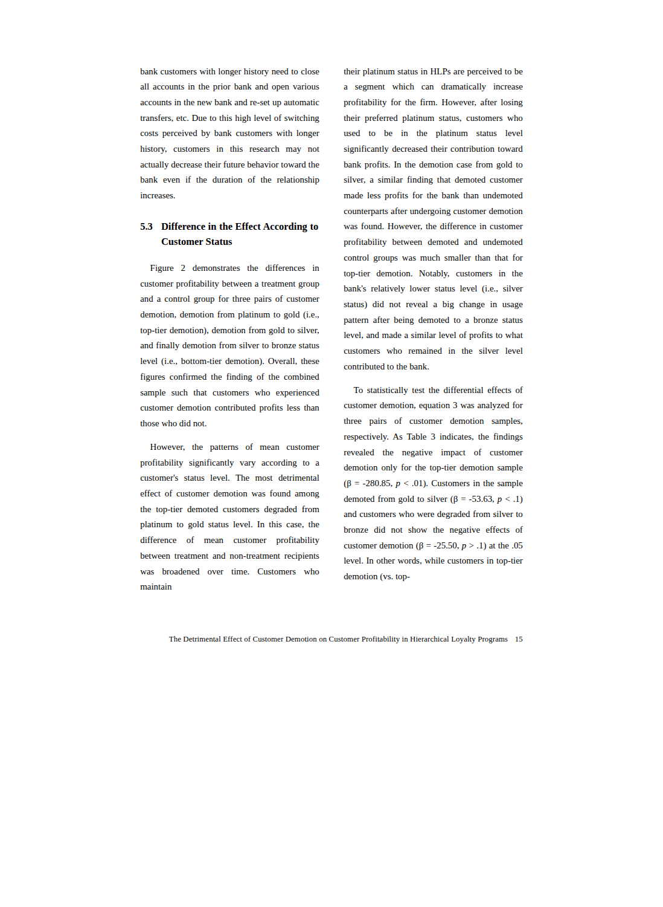bank customers with longer history need to close all accounts in the prior bank and open various accounts in the new bank and re-set up automatic transfers, etc. Due to this high level of switching costs perceived by bank customers with longer history, customers in this research may not actually decrease their future behavior toward the bank even if the duration of the relationship increases.
5.3 Difference in the Effect According to Customer Status
Figure 2 demonstrates the differences in customer profitability between a treatment group and a control group for three pairs of customer demotion, demotion from platinum to gold (i.e., top-tier demotion), demotion from gold to silver, and finally demotion from silver to bronze status level (i.e., bottom-tier demotion). Overall, these figures confirmed the finding of the combined sample such that customers who experienced customer demotion contributed profits less than those who did not.
However, the patterns of mean customer profitability significantly vary according to a customer's status level. The most detrimental effect of customer demotion was found among the top-tier demoted customers degraded from platinum to gold status level. In this case, the difference of mean customer profitability between treatment and non-treatment recipients was broadened over time. Customers who maintain
their platinum status in HLPs are perceived to be a segment which can dramatically increase profitability for the firm. However, after losing their preferred platinum status, customers who used to be in the platinum status level significantly decreased their contribution toward bank profits. In the demotion case from gold to silver, a similar finding that demoted customer made less profits for the bank than undemoted counterparts after undergoing customer demotion was found. However, the difference in customer profitability between demoted and undemoted control groups was much smaller than that for top-tier demotion. Notably, customers in the bank's relatively lower status level (i.e., silver status) did not reveal a big change in usage pattern after being demoted to a bronze status level, and made a similar level of profits to what customers who remained in the silver level contributed to the bank.
To statistically test the differential effects of customer demotion, equation 3 was analyzed for three pairs of customer demotion samples, respectively. As Table 3 indicates, the findings revealed the negative impact of customer demotion only for the top-tier demotion sample (β = -280.85, p < .01). Customers in the sample demoted from gold to silver (β = -53.63, p < .1) and customers who were degraded from silver to bronze did not show the negative effects of customer demotion (β = -25.50, p > .1) at the .05 level. In other words, while customers in top-tier demotion (vs. top-
The Detrimental Effect of Customer Demotion on Customer Profitability in Hierarchical Loyalty Programs15